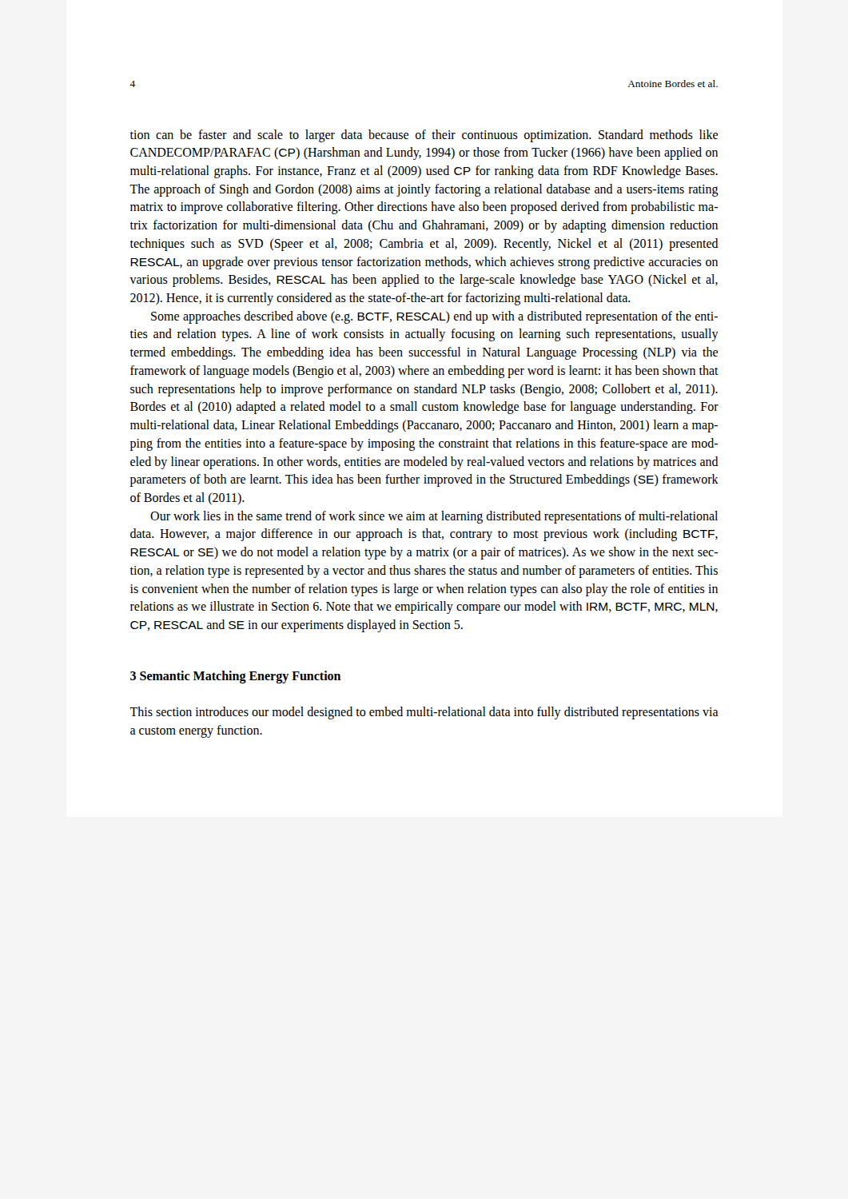4 Antoine Bordes et al.
tion can be faster and scale to larger data because of their continuous optimization. Standard methods like CANDECOMP/PARAFAC (CP) (Harshman and Lundy, 1994) or those from Tucker (1966) have been applied on multi-relational graphs. For instance, Franz et al (2009) used CP for ranking data from RDF Knowledge Bases. The approach of Singh and Gordon (2008) aims at jointly factoring a relational database and a users-items rating matrix to improve collaborative filtering. Other directions have also been proposed derived from probabilistic matrix factorization for multi-dimensional data (Chu and Ghahramani, 2009) or by adapting dimension reduction techniques such as SVD (Speer et al, 2008; Cambria et al, 2009). Recently, Nickel et al (2011) presented RESCAL, an upgrade over previous tensor factorization methods, which achieves strong predictive accuracies on various problems. Besides, RESCAL has been applied to the large-scale knowledge base YAGO (Nickel et al, 2012). Hence, it is currently considered as the state-of-the-art for factorizing multi-relational data.
Some approaches described above (e.g. BCTF, RESCAL) end up with a distributed representation of the entities and relation types. A line of work consists in actually focusing on learning such representations, usually termed embeddings. The embedding idea has been successful in Natural Language Processing (NLP) via the framework of language models (Bengio et al, 2003) where an embedding per word is learnt: it has been shown that such representations help to improve performance on standard NLP tasks (Bengio, 2008; Collobert et al, 2011). Bordes et al (2010) adapted a related model to a small custom knowledge base for language understanding. For multi-relational data, Linear Relational Embeddings (Paccanaro, 2000; Paccanaro and Hinton, 2001) learn a mapping from the entities into a feature-space by imposing the constraint that relations in this feature-space are modeled by linear operations. In other words, entities are modeled by real-valued vectors and relations by matrices and parameters of both are learnt. This idea has been further improved in the Structured Embeddings (SE) framework of Bordes et al (2011).
Our work lies in the same trend of work since we aim at learning distributed representations of multi-relational data. However, a major difference in our approach is that, contrary to most previous work (including BCTF, RESCAL or SE) we do not model a relation type by a matrix (or a pair of matrices). As we show in the next section, a relation type is represented by a vector and thus shares the status and number of parameters of entities. This is convenient when the number of relation types is large or when relation types can also play the role of entities in relations as we illustrate in Section 6. Note that we empirically compare our model with IRM, BCTF, MRC, MLN, CP, RESCAL and SE in our experiments displayed in Section 5.
3 Semantic Matching Energy Function
This section introduces our model designed to embed multi-relational data into fully distributed representations via a custom energy function.